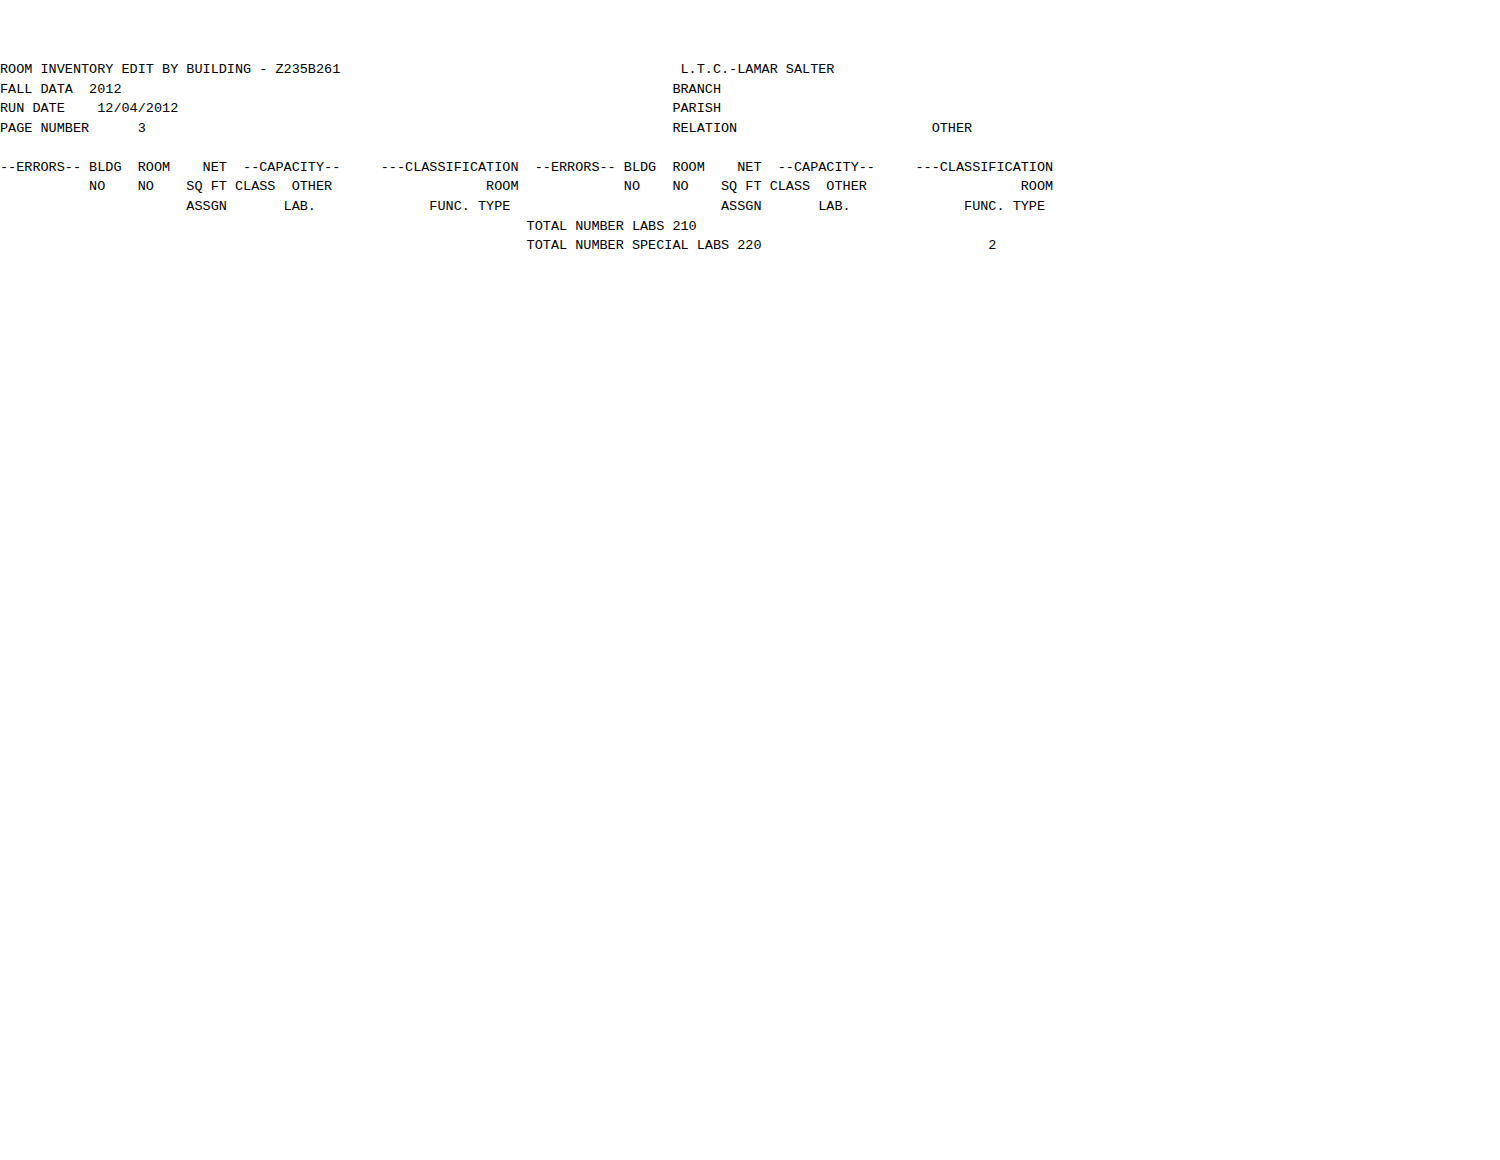ROOM INVENTORY EDIT BY BUILDING - Z235B261 L.T.C.-LAMAR SALTER FALL DATA 2012 BRANCH RUN DATE 12/04/2012 PARISH PAGE NUMBER 3 RELATION OTHER --ERRORS-- BLDG ROOM NET --CAPACITY-- ---CLASSIFICATION --ERRORS-- BLDG ROOM NET --CAPACITY-- ---CLASSIFICATION NO NO SQ FT CLASS OTHER ROOM NO NO SQ FT CLASS OTHER ROOM ASSGN LAB. FUNC. TYPE ASSGN LAB. FUNC. TYPE TOTAL NUMBER LABS 210 TOTAL NUMBER SPECIAL LABS 220 2